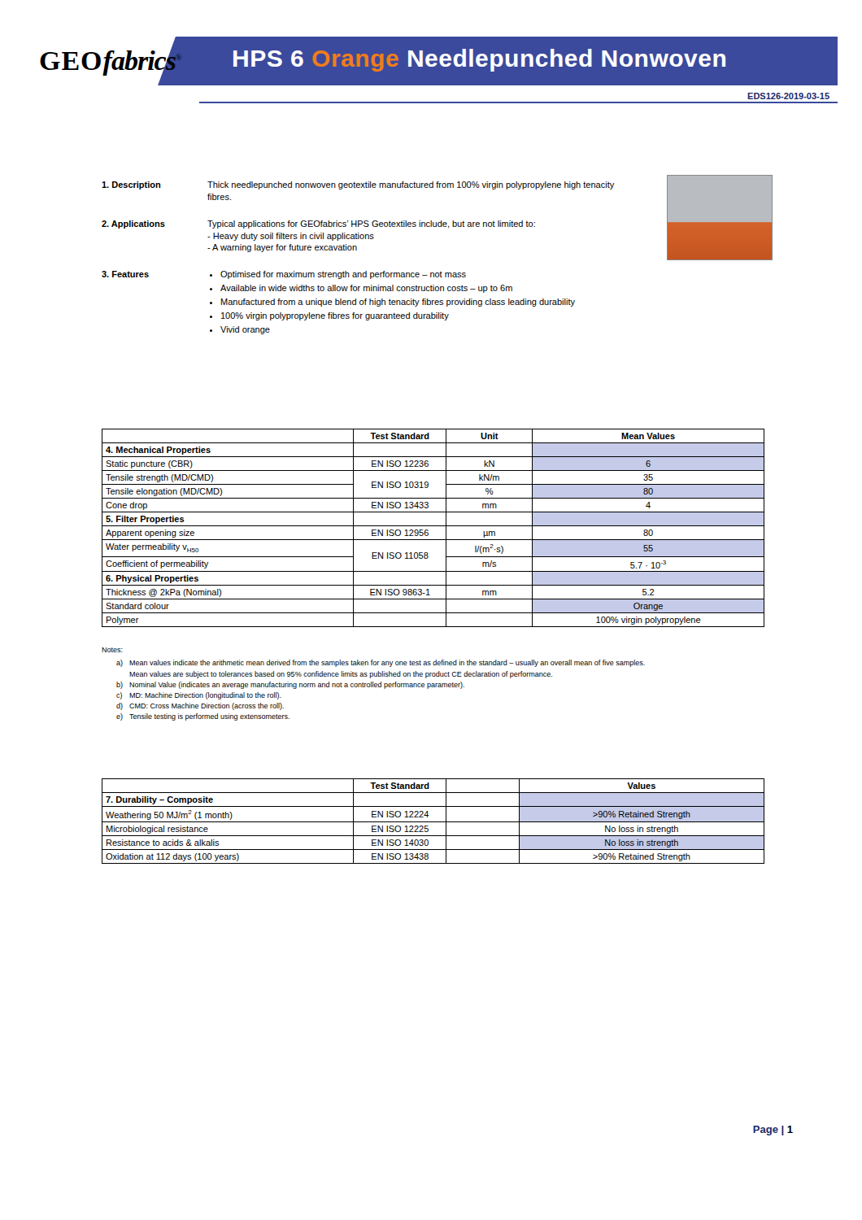GEO fabrics®
HPS 6 Orange Needlepunched Nonwoven
EDS126-2019-03-15
| 1. Description | Thick needlepunched nonwoven geotextile manufactured from 100% virgin polypropylene high tenacity fibres. |
| 2. Applications | Typical applications for GEOfabrics’ HPS Geotextiles include, but are not limited to: - Heavy duty soil filters in civil applications - A warning layer for future excavation |
| 3. Features | Optimised for maximum strength and performance – not mass Available in wide widths to allow for minimal construction costs – up to 6m Manufactured from a unique blend of high tenacity fibres providing class leading durability 100% virgin polypropylene fibres for guaranteed durability Vivid orange |
| | Test Standard | Unit | Mean Values |
| --- | --- | --- | --- |
| 4. Mechanical Properties | | | |
| Static puncture (CBR) | EN ISO 12236 | kN | 6 |
| Tensile strength (MD/CMD) | EN ISO 10319 | kN/m | 35 |
| Tensile elongation (MD/CMD) | % | 80 |
| Cone drop | EN ISO 13433 | mm | 4 |
| 5. Filter Properties | | | |
| Apparent opening size | EN ISO 12956 | µm | 80 |
| Water permeability v H50 | EN ISO 11058 | l/(m 2 ·s) | 55 |
| Coefficient of permeability | m/s | 5.7 · 10 -3 |
| 6. Physical Properties | | | |
| Thickness @ 2kPa (Nominal) | EN ISO 9863-1 | mm | 5.2 |
| Standard colour | | | Orange |
| Polymer | | | 100% virgin polypropylene |
Notes:
a) Mean values indicate the arithmetic mean derived from the samples taken for any one test as defined in the standard – usually an overall mean of five samples.
Mean values are subject to tolerances based on 95% confidence limits as published on the product CE declaration of performance.
b) Nominal Value (indicates an average manufacturing norm and not a controlled performance parameter).
c) MD: Machine Direction (longitudinal to the roll).
d) CMD: Cross Machine Direction (across the roll).
e) Tensile testing is performed using extensometers.
| | Test Standard | | Values |
| --- | --- | --- | --- |
| 7. Durability – Composite | | | |
| Weathering 50 MJ/m 2 (1 month) | EN ISO 12224 | | >90% Retained Strength |
| Microbiological resistance | EN ISO 12225 | | No loss in strength |
| Resistance to acids & alkalis | EN ISO 14030 | | No loss in strength |
| Oxidation at 112 days (100 years) | EN ISO 13438 | | >90% Retained Strength |
Page | 1